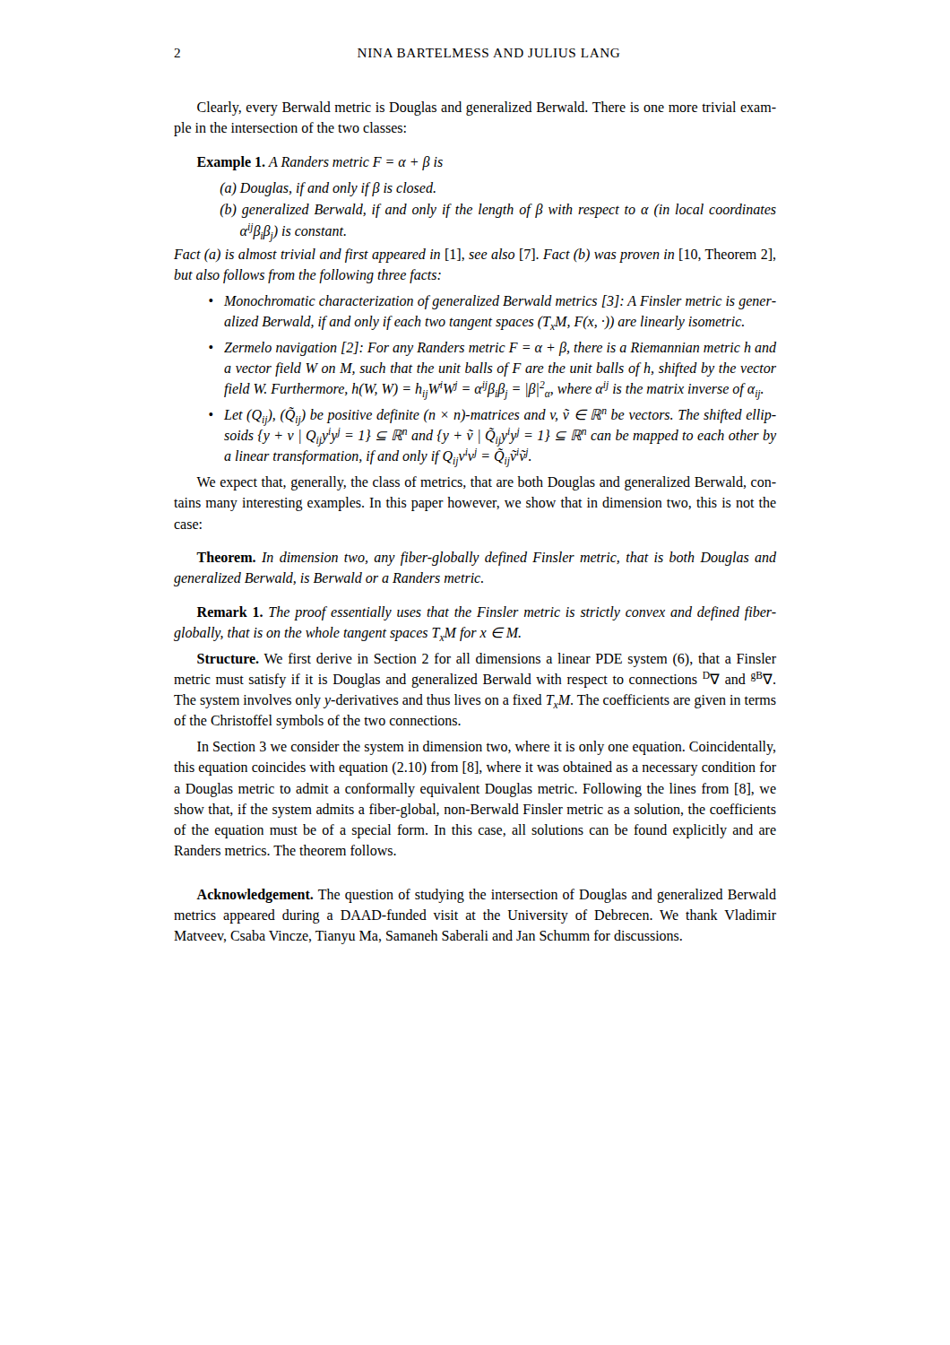2 NINA BARTELMESS AND JULIUS LANG
Clearly, every Berwald metric is Douglas and generalized Berwald. There is one more trivial example in the intersection of the two classes:
Example 1. A Randers metric F = α + β is
Douglas, if and only if β is closed.
generalized Berwald, if and only if the length of β with respect to α (in local coordinates αijβiβj) is constant.
Fact (a) is almost trivial and first appeared in [1], see also [7]. Fact (b) was proven in [10, Theorem 2], but also follows from the following three facts:
Monochromatic characterization of generalized Berwald metrics [3]: A Finsler metric is generalized Berwald, if and only if each two tangent spaces (TxM, F(x, ·)) are linearly isometric.
Zermelo navigation [2]: For any Randers metric F = α + β, there is a Riemannian metric h and a vector field W on M, such that the unit balls of F are the unit balls of h, shifted by the vector field W. Furthermore, h(W, W) = hijWiWj = αijβiβj = |β|2α, where αij is the matrix inverse of αij.
Let (Qij), (Q̃ij) be positive definite (n × n)-matrices and v, ṽ ∈ ℝn be vectors. The shifted ellipsoids {y + v | Qijyiyj = 1} ⊆ ℝn and {y + ṽ | Q̃ijyiyj = 1} ⊆ ℝn can be mapped to each other by a linear transformation, if and only if Qijvivj = Q̃ijṽiṽj.
We expect that, generally, the class of metrics, that are both Douglas and generalized Berwald, contains many interesting examples. In this paper however, we show that in dimension two, this is not the case:
Theorem. In dimension two, any fiber-globally defined Finsler metric, that is both Douglas and generalized Berwald, is Berwald or a Randers metric.
Remark 1. The proof essentially uses that the Finsler metric is strictly convex and defined fiber-globally, that is on the whole tangent spaces TxM for x ∈ M.
Structure. We first derive in Section 2 for all dimensions a linear PDE system (6), that a Finsler metric must satisfy if it is Douglas and generalized Berwald with respect to connections D∇ and gB∇. The system involves only y-derivatives and thus lives on a fixed TxM. The coefficients are given in terms of the Christoffel symbols of the two connections.
In Section 3 we consider the system in dimension two, where it is only one equation. Coincidentally, this equation coincides with equation (2.10) from [8], where it was obtained as a necessary condition for a Douglas metric to admit a conformally equivalent Douglas metric. Following the lines from [8], we show that, if the system admits a fiber-global, non-Berwald Finsler metric as a solution, the coefficients of the equation must be of a special form. In this case, all solutions can be found explicitly and are Randers metrics. The theorem follows.
Acknowledgement. The question of studying the intersection of Douglas and generalized Berwald metrics appeared during a DAAD-funded visit at the University of Debrecen. We thank Vladimir Matveev, Csaba Vincze, Tianyu Ma, Samaneh Saberali and Jan Schumm for discussions.